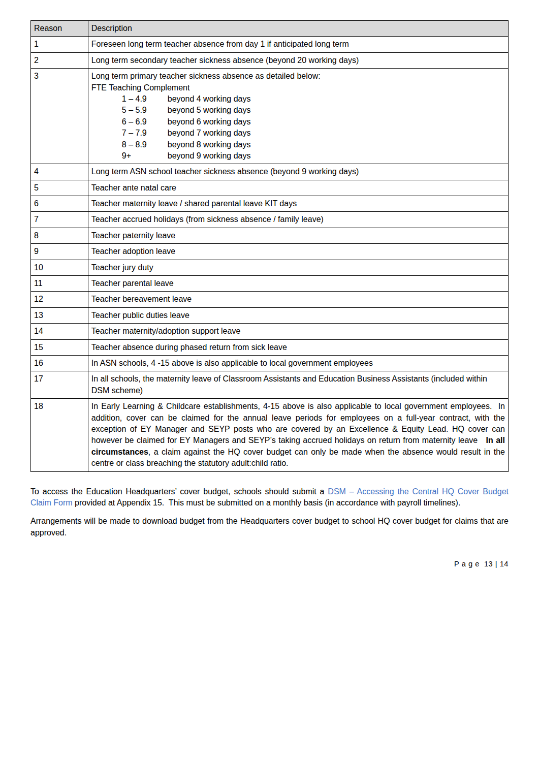| Reason | Description |
| --- | --- |
| 1 | Foreseen long term teacher absence from day 1 if anticipated long term |
| 2 | Long term secondary teacher sickness absence (beyond 20 working days) |
| 3 | Long term primary teacher sickness absence as detailed below: FTE Teaching Complement 1 – 4.9 beyond 4 working days 5 – 5.9 beyond 5 working days 6 – 6.9 beyond 6 working days 7 – 7.9 beyond 7 working days 8 – 8.9 beyond 8 working days 9+ beyond 9 working days |
| 4 | Long term ASN school teacher sickness absence (beyond 9 working days) |
| 5 | Teacher ante natal care |
| 6 | Teacher maternity leave / shared parental leave KIT days |
| 7 | Teacher accrued holidays (from sickness absence / family leave) |
| 8 | Teacher paternity leave |
| 9 | Teacher adoption leave |
| 10 | Teacher jury duty |
| 11 | Teacher parental leave |
| 12 | Teacher bereavement leave |
| 13 | Teacher public duties leave |
| 14 | Teacher maternity/adoption support leave |
| 15 | Teacher absence during phased return from sick leave |
| 16 | In ASN schools, 4 -15 above is also applicable to local government employees |
| 17 | In all schools, the maternity leave of Classroom Assistants and Education Business Assistants (included within DSM scheme) |
| 18 | In Early Learning & Childcare establishments, 4-15 above is also applicable to local government employees. In addition, cover can be claimed for the annual leave periods for employees on a full-year contract, with the exception of EY Manager and SEYP posts who are covered by an Excellence & Equity Lead. HQ cover can however be claimed for EY Managers and SEYP’s taking accrued holidays on return from maternity leave In all circumstances , a claim against the HQ cover budget can only be made when the absence would result in the centre or class breaching the statutory adult:child ratio. |
To access the Education Headquarters’ cover budget, schools should submit a DSM – Accessing the Central HQ Cover Budget Claim Form provided at Appendix 15. This must be submitted on a monthly basis (in accordance with payroll timelines).
Arrangements will be made to download budget from the Headquarters cover budget to school HQ cover budget for claims that are approved.
P a g e 13 | 14